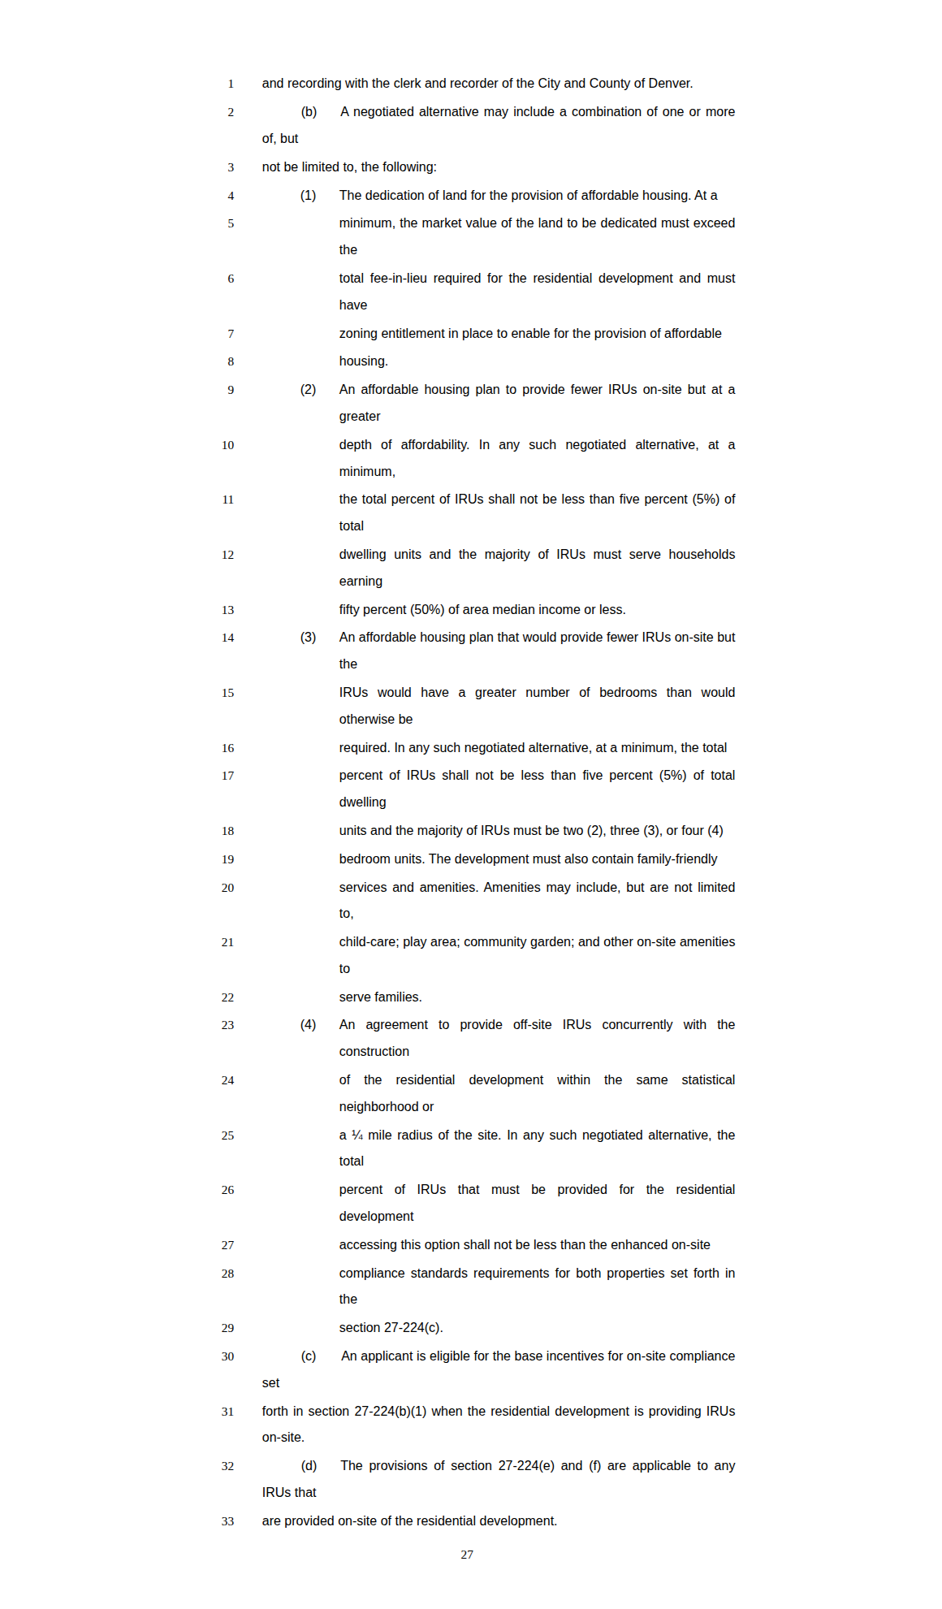| 1 | and recording with the clerk and recorder of the City and County of Denver. |
| 2 | (b) A negotiated alternative may include a combination of one or more of, but |
| 3 | not be limited to, the following: |
| 4 | (1) The dedication of land for the provision of affordable housing. At a |
| 5 | minimum, the market value of the land to be dedicated must exceed the |
| 6 | total fee-in-lieu required for the residential development and must have |
| 7 | zoning entitlement in place to enable for the provision of affordable |
| 8 | housing. |
| 9 | (2) An affordable housing plan to provide fewer IRUs on-site but at a greater |
| 10 | depth of affordability. In any such negotiated alternative, at a minimum, |
| 11 | the total percent of IRUs shall not be less than five percent (5%) of total |
| 12 | dwelling units and the majority of IRUs must serve households earning |
| 13 | fifty percent (50%) of area median income or less. |
| 14 | (3) An affordable housing plan that would provide fewer IRUs on-site but the |
| 15 | IRUs would have a greater number of bedrooms than would otherwise be |
| 16 | required. In any such negotiated alternative, at a minimum, the total |
| 17 | percent of IRUs shall not be less than five percent (5%) of total dwelling |
| 18 | units and the majority of IRUs must be two (2), three (3), or four (4) |
| 19 | bedroom units. The development must also contain family-friendly |
| 20 | services and amenities. Amenities may include, but are not limited to, |
| 21 | child-care; play area; community garden; and other on-site amenities to |
| 22 | serve families. |
| 23 | (4) An agreement to provide off-site IRUs concurrently with the construction |
| 24 | of the residential development within the same statistical neighborhood or |
| 25 | a ¼ mile radius of the site. In any such negotiated alternative, the total |
| 26 | percent of IRUs that must be provided for the residential development |
| 27 | accessing this option shall not be less than the enhanced on-site |
| 28 | compliance standards requirements for both properties set forth in the |
| 29 | section 27-224(c). |
| 30 | (c) An applicant is eligible for the base incentives for on-site compliance set |
| 31 | forth in section 27-224(b)(1) when the residential development is providing IRUs on-site. |
| 32 | (d) The provisions of section 27-224(e) and (f) are applicable to any IRUs that |
| 33 | are provided on-site of the residential development. |
27